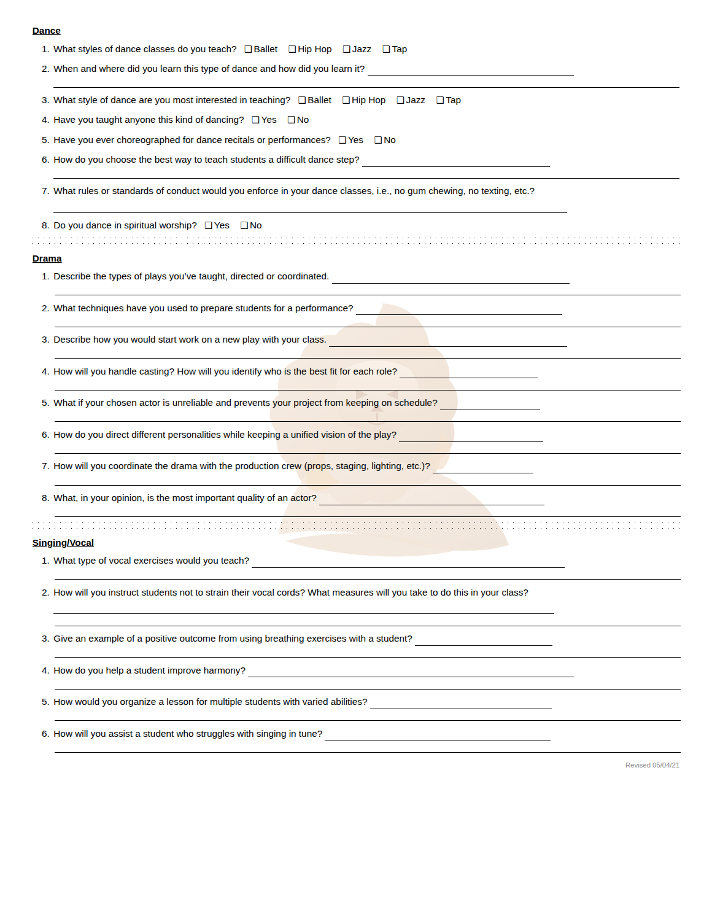Dance
What styles of dance classes do you teach? ❑Ballet ❑Hip Hop ❑Jazz ❑Tap
When and where did you learn this type of dance and how did you learn it?
What style of dance are you most interested in teaching? ❑Ballet ❑Hip Hop ❑Jazz ❑Tap
Have you taught anyone this kind of dancing? ❑Yes ❑No
Have you ever choreographed for dance recitals or performances? ❑Yes ❑No
How do you choose the best way to teach students a difficult dance step?
What rules or standards of conduct would you enforce in your dance classes, i.e., no gum chewing, no texting, etc.?
Do you dance in spiritual worship? ❑Yes ❑No
Drama
Describe the types of plays you’ve taught, directed or coordinated.
What techniques have you used to prepare students for a performance?
Describe how you would start work on a new play with your class.
How will you handle casting? How will you identify who is the best fit for each role?
What if your chosen actor is unreliable and prevents your project from keeping on schedule?
How do you direct different personalities while keeping a unified vision of the play?
How will you coordinate the drama with the production crew (props, staging, lighting, etc.)?
What, in your opinion, is the most important quality of an actor?
Singing/Vocal
What type of vocal exercises would you teach?
How will you instruct students not to strain their vocal cords? What measures will you take to do this in your class?
Give an example of a positive outcome from using breathing exercises with a student?
How do you help a student improve harmony?
How would you organize a lesson for multiple students with varied abilities?
How will you assist a student who struggles with singing in tune?
Revised 05/04/21